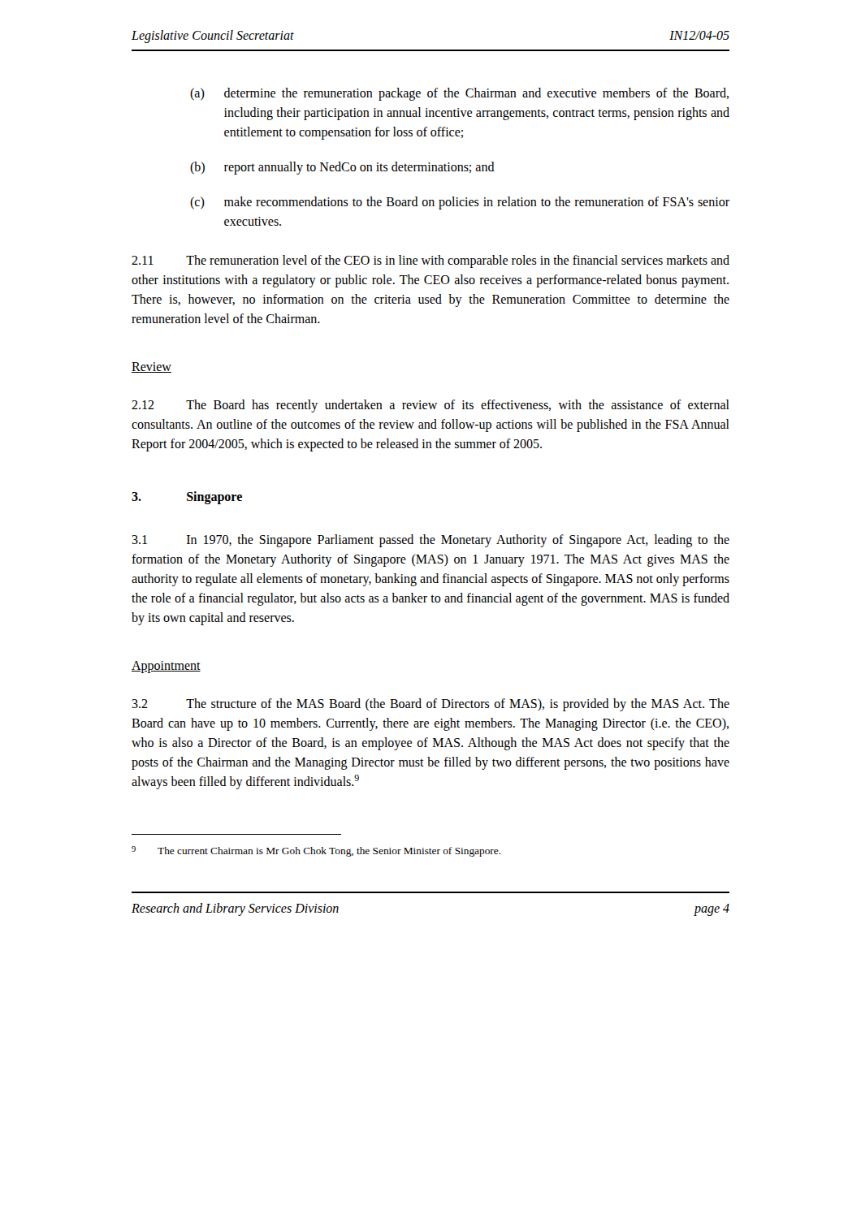Legislative Council Secretariat IN12/04-05
determine the remuneration package of the Chairman and executive members of the Board, including their participation in annual incentive arrangements, contract terms, pension rights and entitlement to compensation for loss of office;
report annually to NedCo on its determinations; and
make recommendations to the Board on policies in relation to the remuneration of FSA's senior executives.
2.11 The remuneration level of the CEO is in line with comparable roles in the financial services markets and other institutions with a regulatory or public role. The CEO also receives a performance-related bonus payment. There is, however, no information on the criteria used by the Remuneration Committee to determine the remuneration level of the Chairman.
Review
2.12 The Board has recently undertaken a review of its effectiveness, with the assistance of external consultants. An outline of the outcomes of the review and follow-up actions will be published in the FSA Annual Report for 2004/2005, which is expected to be released in the summer of 2005.
3. Singapore
3.1 In 1970, the Singapore Parliament passed the Monetary Authority of Singapore Act, leading to the formation of the Monetary Authority of Singapore (MAS) on 1 January 1971. The MAS Act gives MAS the authority to regulate all elements of monetary, banking and financial aspects of Singapore. MAS not only performs the role of a financial regulator, but also acts as a banker to and financial agent of the government. MAS is funded by its own capital and reserves.
Appointment
3.2 The structure of the MAS Board (the Board of Directors of MAS), is provided by the MAS Act. The Board can have up to 10 members. Currently, there are eight members. The Managing Director (i.e. the CEO), who is also a Director of the Board, is an employee of MAS. Although the MAS Act does not specify that the posts of the Chairman and the Managing Director must be filled by two different persons, the two positions have always been filled by different individuals.9
9 The current Chairman is Mr Goh Chok Tong, the Senior Minister of Singapore.
Research and Library Services Division page 4